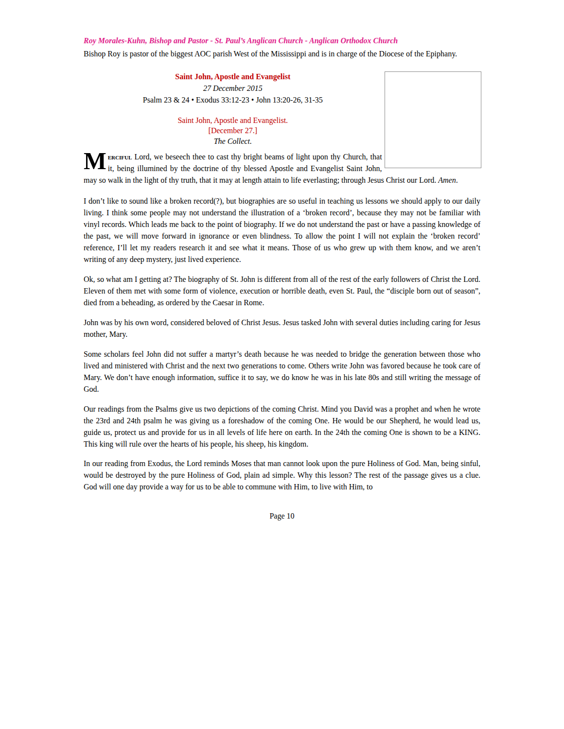Roy Morales-Kuhn, Bishop and Pastor - St. Paul’s Anglican Church - Anglican Orthodox Church
Bishop Roy is pastor of the biggest AOC parish West of the Mississippi and is in charge of the Diocese of the Epiphany.
Saint John, Apostle and Evangelist 27 December 2015 Psalm 23 & 24 • Exodus 33:12-23 • John 13:20-26, 31-35
Saint John, Apostle and Evangelist. [December 27.] The Collect.
Merciful Lord, we beseech thee to cast thy bright beams of light upon thy Church, that it, being illumined by the doctrine of thy blessed Apostle and Evangelist Saint John, may so walk in the light of thy truth, that it may at length attain to life everlasting; through Jesus Christ our Lord. Amen.
I don’t like to sound like a broken record(?), but biographies are so useful in teaching us lessons we should apply to our daily living. I think some people may not understand the illustration of a ‘broken record’, because they may not be familiar with vinyl records. Which leads me back to the point of biography. If we do not understand the past or have a passing knowledge of the past, we will move forward in ignorance or even blindness. To allow the point I will not explain the ‘broken record’ reference, I’ll let my readers research it and see what it means. Those of us who grew up with them know, and we aren’t writing of any deep mystery, just lived experience.
Ok, so what am I getting at? The biography of St. John is different from all of the rest of the early followers of Christ the Lord. Eleven of them met with some form of violence, execution or horrible death, even St. Paul, the “disciple born out of season”, died from a beheading, as ordered by the Caesar in Rome.
John was by his own word, considered beloved of Christ Jesus. Jesus tasked John with several duties including caring for Jesus mother, Mary.
Some scholars feel John did not suffer a martyr’s death because he was needed to bridge the generation between those who lived and ministered with Christ and the next two generations to come. Others write John was favored because he took care of Mary. We don’t have enough information, suffice it to say, we do know he was in his late 80s and still writing the message of God.
Our readings from the Psalms give us two depictions of the coming Christ. Mind you David was a prophet and when he wrote the 23rd and 24th psalm he was giving us a foreshadow of the coming One. He would be our Shepherd, he would lead us, guide us, protect us and provide for us in all levels of life here on earth. In the 24th the coming One is shown to be a KING. This king will rule over the hearts of his people, his sheep, his kingdom.
In our reading from Exodus, the Lord reminds Moses that man cannot look upon the pure Holiness of God. Man, being sinful, would be destroyed by the pure Holiness of God, plain ad simple. Why this lesson? The rest of the passage gives us a clue. God will one day provide a way for us to be able to commune with Him, to live with Him, to
Page 10